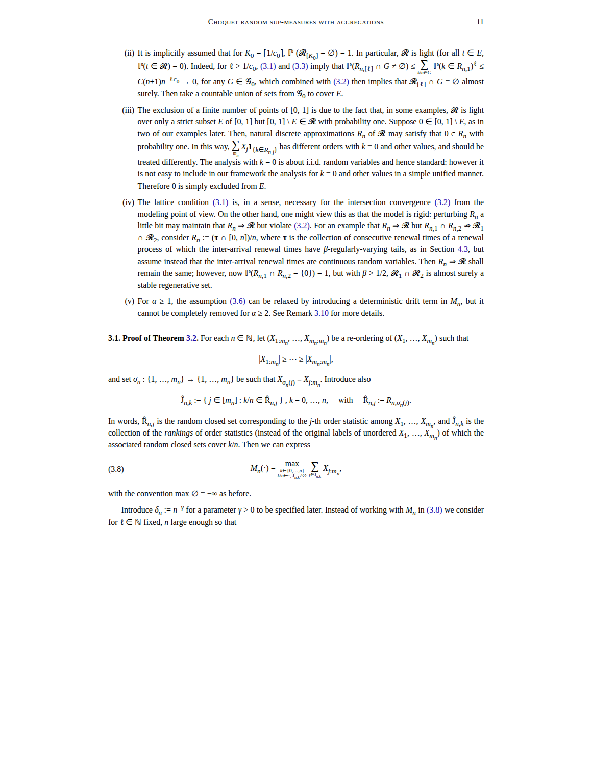Choquet random sup-measures with aggregations 11
(ii) It is implicitly assumed that for K0 = ⌈1/c0⌉, ℙ (𝓡[K0] = ∅) = 1. In particular, 𝓡 is light (for all t ∈ E, ℙ(t ∈ 𝓡) = 0). Indeed, for ℓ > 1/c0, (3.1) and (3.3) imply that ℙ(Rn,[ℓ] ∩ G ≠ ∅) ≤ ∑k/n∈G ℙ(k ∈ Rn,1)ℓ ≤ C(n+1)n−ℓc0 → 0, for any G ∈ 𝒢0, which combined with (3.2) then implies that 𝓡[ℓ] ∩ G = ∅ almost surely. Then take a countable union of sets from 𝒢0 to cover E.
(iii) The exclusion of a finite number of points of [0, 1] is due to the fact that, in some examples, 𝓡 is light over only a strict subset E of [0, 1] but [0, 1] \ E ∈ 𝓡 with probability one. Suppose 0 ∈ [0, 1] \ E, as in two of our examples later. Then, natural discrete approximations Rn of 𝓡 may satisfy that 0 ∈ Rn with probability one. In this way, ∑mn Xj1{k∈Rn,j} has different orders with k = 0 and other values, and should be treated differently. The analysis with k = 0 is about i.i.d. random variables and hence standard: however it is not easy to include in our framework the analysis for k = 0 and other values in a simple unified manner. Therefore 0 is simply excluded from E.
(iv) The lattice condition (3.1) is, in a sense, necessary for the intersection convergence (3.2) from the modeling point of view. On the other hand, one might view this as that the model is rigid: perturbing Rn a little bit may maintain that Rn ⇒ 𝓡 but violate (3.2). For an example that Rn ⇒ 𝓡 but Rn,1 ∩ Rn,2 ⇏ 𝓡1 ∩ 𝓡2, consider Rn := (τ ∩ [0, n])/n, where τ is the collection of consecutive renewal times of a renewal process of which the inter-arrival renewal times have β-regularly-varying tails, as in Section 4.3, but assume instead that the inter-arrival renewal times are continuous random variables. Then Rn ⇒ 𝓡 shall remain the same; however, now ℙ(Rn,1 ∩ Rn,2 = {0}) = 1, but with β > 1/2, 𝓡1 ∩ 𝓡2 is almost surely a stable regenerative set.
(v) For α ≥ 1, the assumption (3.6) can be relaxed by introducing a deterministic drift term in Mn, but it cannot be completely removed for α ≥ 2. See Remark 3.10 for more details.
3.1. Proof of Theorem 3.2. For each n ∈ ℕ, let (X1:mn, …, Xmn:mn) be a re-ordering of (X1, …, Xmn) such that
|X1:mn| ≥ ⋯ ≥ |Xmn:mn|,
and set σn : {1, …, mn} → {1, …, mn} be such that Xσn(j) ≡ Xj:mn. Introduce also
Ĵn,k := { j ∈ [mn] : k/n ∈ R̂n,j } , k = 0, …, n, with R̂n,j := Rn,σn(j).
In words, R̂n,j is the random closed set corresponding to the j-th order statistic among X1, …, Xmn, and Ĵn,k is the collection of the rankings of order statistics (instead of the original labels of unordered X1, …, Xmn) of which the associated random closed sets cover k/n. Then we can express
(3.8) Mn(·) = max k∈{0,…,n} k/n∈·, Ĵn,k≠∅ ∑ j∈Ĵn,k Xj:mn,
with the convention max ∅ = −∞ as before.
Introduce δn := n−γ for a parameter γ > 0 to be specified later. Instead of working with Mn in (3.8) we consider for ℓ ∈ ℕ fixed, n large enough so that